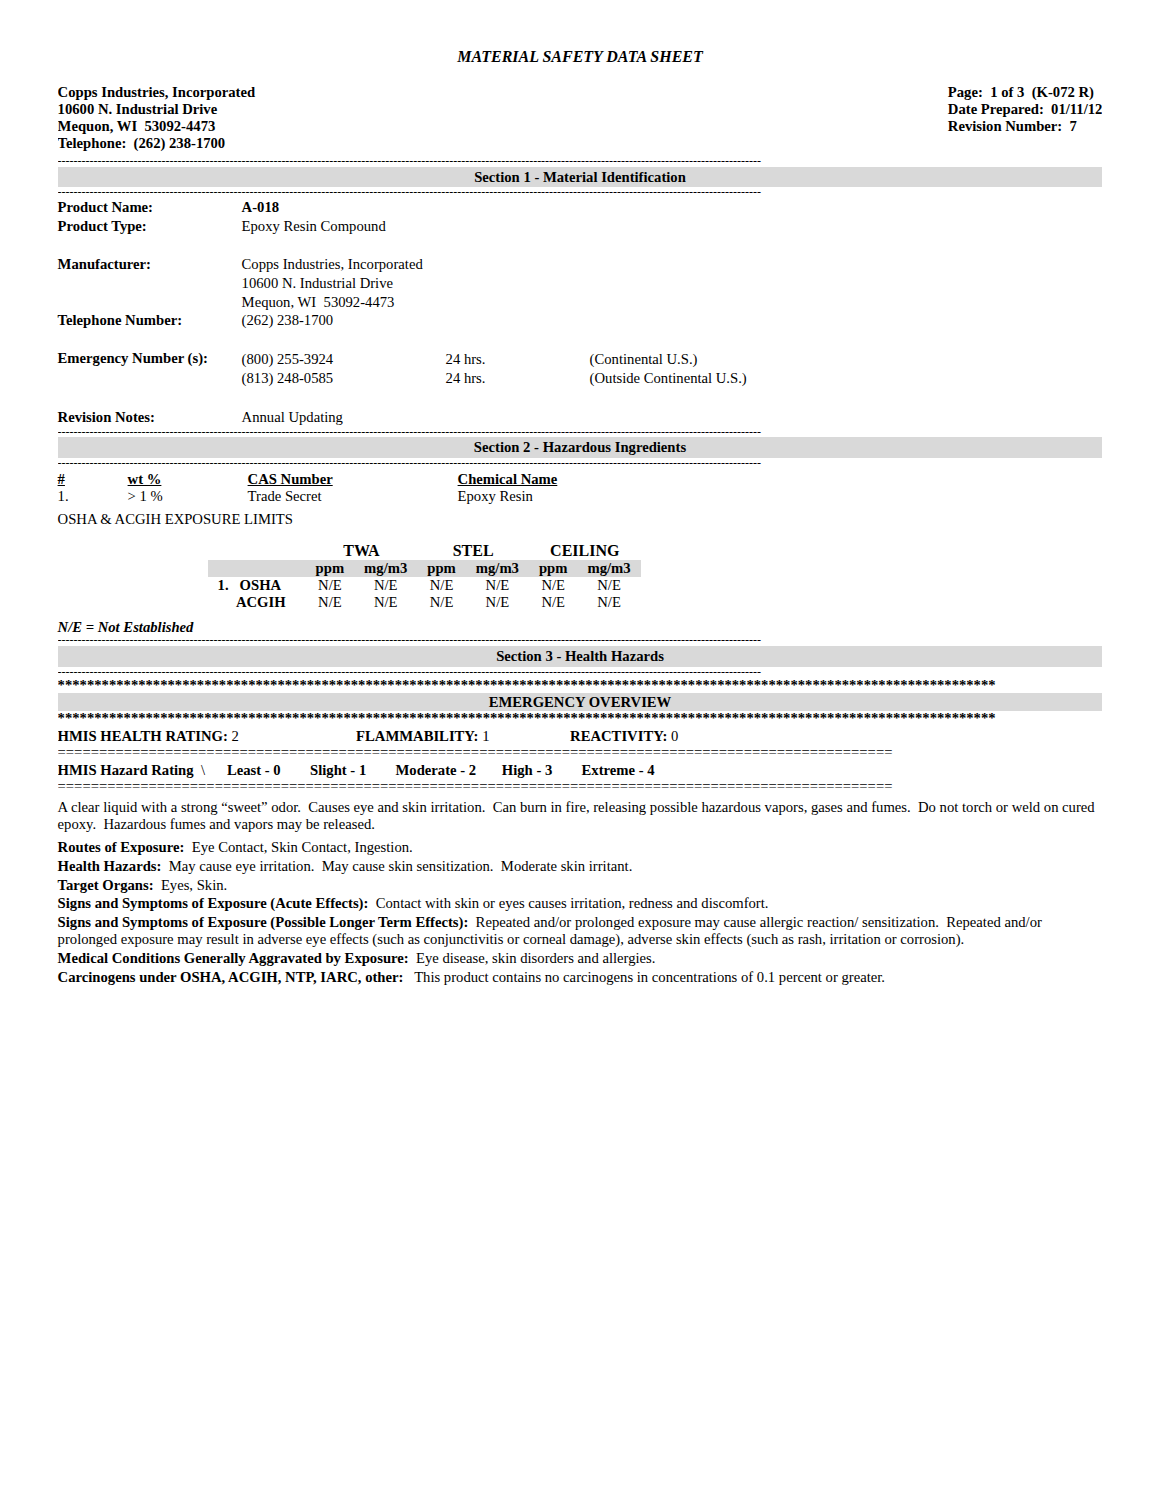MATERIAL SAFETY DATA SHEET
Copps Industries, Incorporated
10600 N. Industrial Drive
Mequon, WI 53092-4473
Telephone: (262) 238-1700
Page: 1 of 3 (K-072 R)
Date Prepared: 01/11/12
Revision Number: 7
--------------------------------------------------------------------------------------------------------------------------------------------------------------------------------
Section 1 - Material Identification
--------------------------------------------------------------------------------------------------------------------------------------------------------------------------------
| Product Name: | A-018 |
| Product Type: | Epoxy Resin Compound |
| Manufacturer: | Copps Industries, Incorporated |
| | 10600 N. Industrial Drive |
| | Mequon, WI 53092-4473 |
| Telephone Number: | (262) 238-1700 |
| Emergency Number (s): | / (800) 255-3924 / 24 hrs. / (Continental U.S.) / / (813) 248-0585 / 24 hrs. / (Outside Continental U.S.) / |
| Revision Notes: | Annual Updating |
--------------------------------------------------------------------------------------------------------------------------------------------------------------------------------
Section 2 - Hazardous Ingredients
--------------------------------------------------------------------------------------------------------------------------------------------------------------------------------
| # | wt % | CAS Number | Chemical Name |
| --- | --- | --- | --- |
| 1. | > 1 % | Trade Secret | Epoxy Resin |
OSHA & ACGIH EXPOSURE LIMITS
| | TWA | STEL | CEILING |
| | ppm | mg/m3 | ppm | mg/m3 | ppm | mg/m3 |
| 1. OSHA | N/E | N/E | N/E | N/E | N/E | N/E |
| ACGIH | N/E | N/E | N/E | N/E | N/E | N/E |
N/E = Not Established
--------------------------------------------------------------------------------------------------------------------------------------------------------------------------------
Section 3 - Health Hazards
--------------------------------------------------------------------------------------------------------------------------------------------------------------------------------
********************************************************************************************************************************
EMERGENCY OVERVIEW
********************************************************************************************************************************
HMIS HEALTH RATING: 2 FLAMMABILITY: 1 REACTIVITY: 0
=====================================================================================================
HMIS Hazard Rating \ Least - 0 Slight - 1 Moderate - 2 High - 3 Extreme - 4
=====================================================================================================
A clear liquid with a strong “sweet” odor. Causes eye and skin irritation. Can burn in fire, releasing possible hazardous vapors, gases and fumes. Do not torch or weld on cured epoxy. Hazardous fumes and vapors may be released.
Routes of Exposure: Eye Contact, Skin Contact, Ingestion.
Health Hazards: May cause eye irritation. May cause skin sensitization. Moderate skin irritant.
Target Organs: Eyes, Skin.
Signs and Symptoms of Exposure (Acute Effects): Contact with skin or eyes causes irritation, redness and discomfort.
Signs and Symptoms of Exposure (Possible Longer Term Effects): Repeated and/or prolonged exposure may cause allergic reaction/ sensitization. Repeated and/or prolonged exposure may result in adverse eye effects (such as conjunctivitis or corneal damage), adverse skin effects (such as rash, irritation or corrosion).
Medical Conditions Generally Aggravated by Exposure: Eye disease, skin disorders and allergies.
Carcinogens under OSHA, ACGIH, NTP, IARC, other: This product contains no carcinogens in concentrations of 0.1 percent or greater.